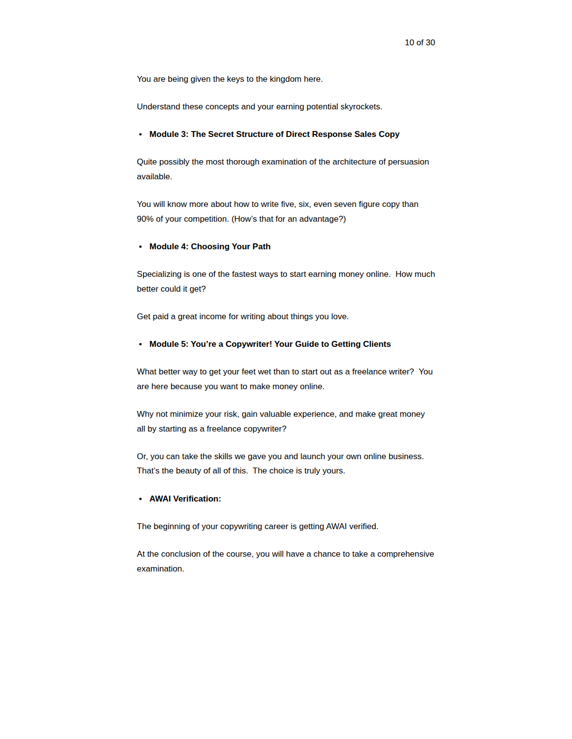10 of 30
You are being given the keys to the kingdom here.
Understand these concepts and your earning potential skyrockets.
Module 3: The Secret Structure of Direct Response Sales Copy
Quite possibly the most thorough examination of the architecture of persuasion available.
You will know more about how to write five, six, even seven figure copy than 90% of your competition. (How’s that for an advantage?)
Module 4: Choosing Your Path
Specializing is one of the fastest ways to start earning money online. How much better could it get?
Get paid a great income for writing about things you love.
Module 5: You’re a Copywriter! Your Guide to Getting Clients
What better way to get your feet wet than to start out as a freelance writer? You are here because you want to make money online.
Why not minimize your risk, gain valuable experience, and make great money all by starting as a freelance copywriter?
Or, you can take the skills we gave you and launch your own online business. That’s the beauty of all of this. The choice is truly yours.
AWAI Verification:
The beginning of your copywriting career is getting AWAI verified.
At the conclusion of the course, you will have a chance to take a comprehensive examination.